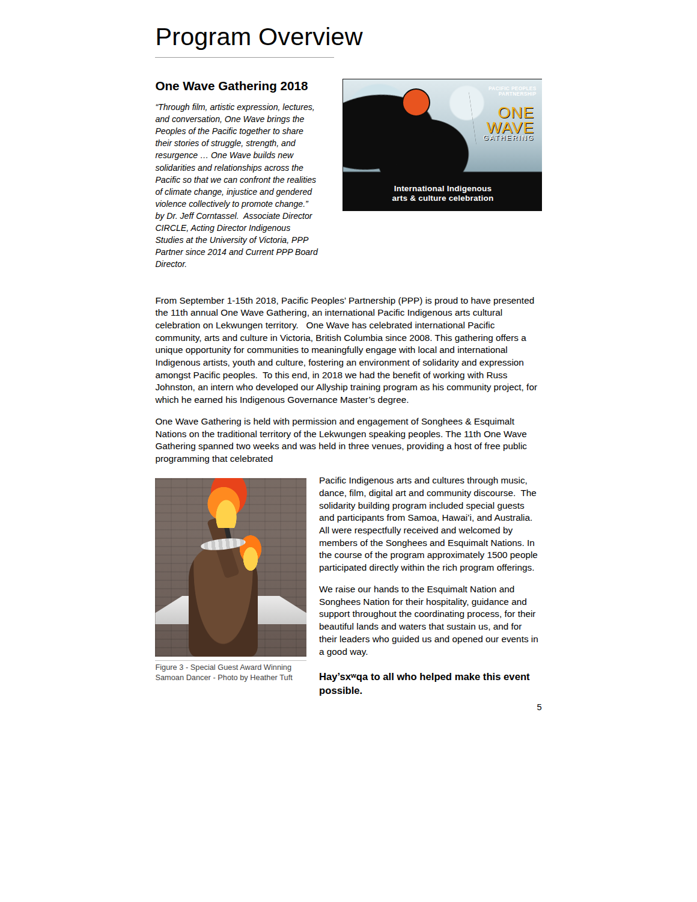Program Overview
PACIFIC PEOPLES
PARTNERSHIP
ONE
WAVE
GATHERING
International Indigenous
arts & culture celebration
One Wave Gathering 2018
“Through film, artistic expression, lectures, and conversation, One Wave brings the Peoples of the Pacific together to share their stories of struggle, strength, and resurgence … One Wave builds new solidarities and relationships across the Pacific so that we can confront the realities of climate change, injustice and gendered violence collectively to promote change.” by Dr. Jeff Corntassel. Associate Director CIRCLE, Acting Director Indigenous Studies at the University of Victoria, PPP Partner since 2014 and Current PPP Board Director.
From September 1-15th 2018, Pacific Peoples’ Partnership (PPP) is proud to have presented the 11th annual One Wave Gathering, an international Pacific Indigenous arts cultural celebration on Lekwungen territory. One Wave has celebrated international Pacific community, arts and culture in Victoria, British Columbia since 2008. This gathering offers a unique opportunity for communities to meaningfully engage with local and international Indigenous artists, youth and culture, fostering an environment of solidarity and expression amongst Pacific peoples. To this end, in 2018 we had the benefit of working with Russ Johnston, an intern who developed our Allyship training program as his community project, for which he earned his Indigenous Governance Master’s degree.
One Wave Gathering is held with permission and engagement of Songhees & Esquimalt Nations on the traditional territory of the Lekwungen speaking peoples. The 11th One Wave Gathering spanned two weeks and was held in three venues, providing a host of free public programming that celebrated
Figure 3 - Special Guest Award Winning Samoan Dancer - Photo by Heather Tuft
Pacific Indigenous arts and cultures through music, dance, film, digital art and community discourse. The solidarity building program included special guests and participants from Samoa, Hawai’i, and Australia. All were respectfully received and welcomed by members of the Songhees and Esquimalt Nations. In the course of the program approximately 1500 people participated directly within the rich program offerings.
We raise our hands to the Esquimalt Nation and Songhees Nation for their hospitality, guidance and support throughout the coordinating process, for their beautiful lands and waters that sustain us, and for their leaders who guided us and opened our events in a good way.
Hay’sxʷqa to all who helped make this event possible.
5